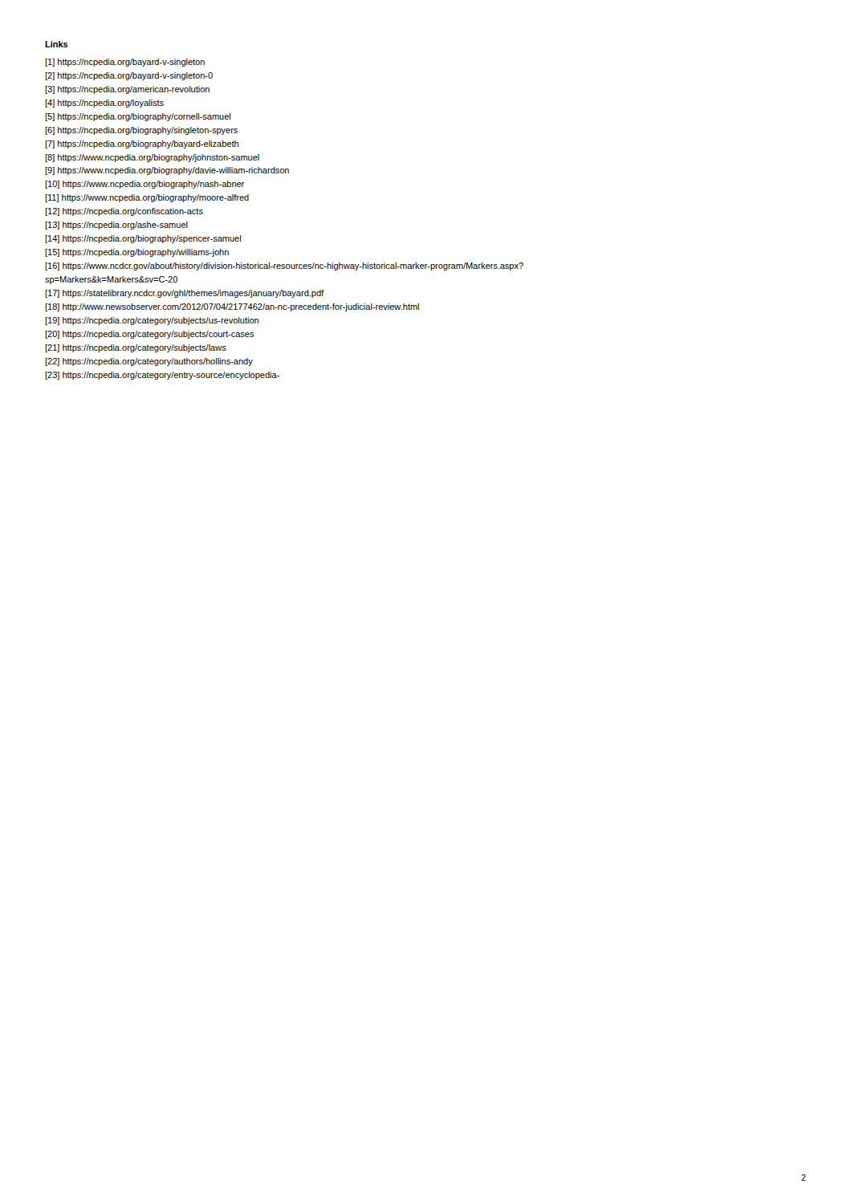Links
[1] https://ncpedia.org/bayard-v-singleton
[2] https://ncpedia.org/bayard-v-singleton-0
[3] https://ncpedia.org/american-revolution
[4] https://ncpedia.org/loyalists
[5] https://ncpedia.org/biography/cornell-samuel
[6] https://ncpedia.org/biography/singleton-spyers
[7] https://ncpedia.org/biography/bayard-elizabeth
[8] https://www.ncpedia.org/biography/johnston-samuel
[9] https://www.ncpedia.org/biography/davie-william-richardson
[10] https://www.ncpedia.org/biography/nash-abner
[11] https://www.ncpedia.org/biography/moore-alfred
[12] https://ncpedia.org/confiscation-acts
[13] https://ncpedia.org/ashe-samuel
[14] https://ncpedia.org/biography/spencer-samuel
[15] https://ncpedia.org/biography/williams-john
[16] https://www.ncdcr.gov/about/history/division-historical-resources/nc-highway-historical-marker-program/Markers.aspx?
sp=Markers&k=Markers&sv=C-20
[17] https://statelibrary.ncdcr.gov/ghl/themes/images/january/bayard.pdf
[18] http://www.newsobserver.com/2012/07/04/2177462/an-nc-precedent-for-judicial-review.html
[19] https://ncpedia.org/category/subjects/us-revolution
[20] https://ncpedia.org/category/subjects/court-cases
[21] https://ncpedia.org/category/subjects/laws
[22] https://ncpedia.org/category/authors/hollins-andy
[23] https://ncpedia.org/category/entry-source/encyclopedia-
2